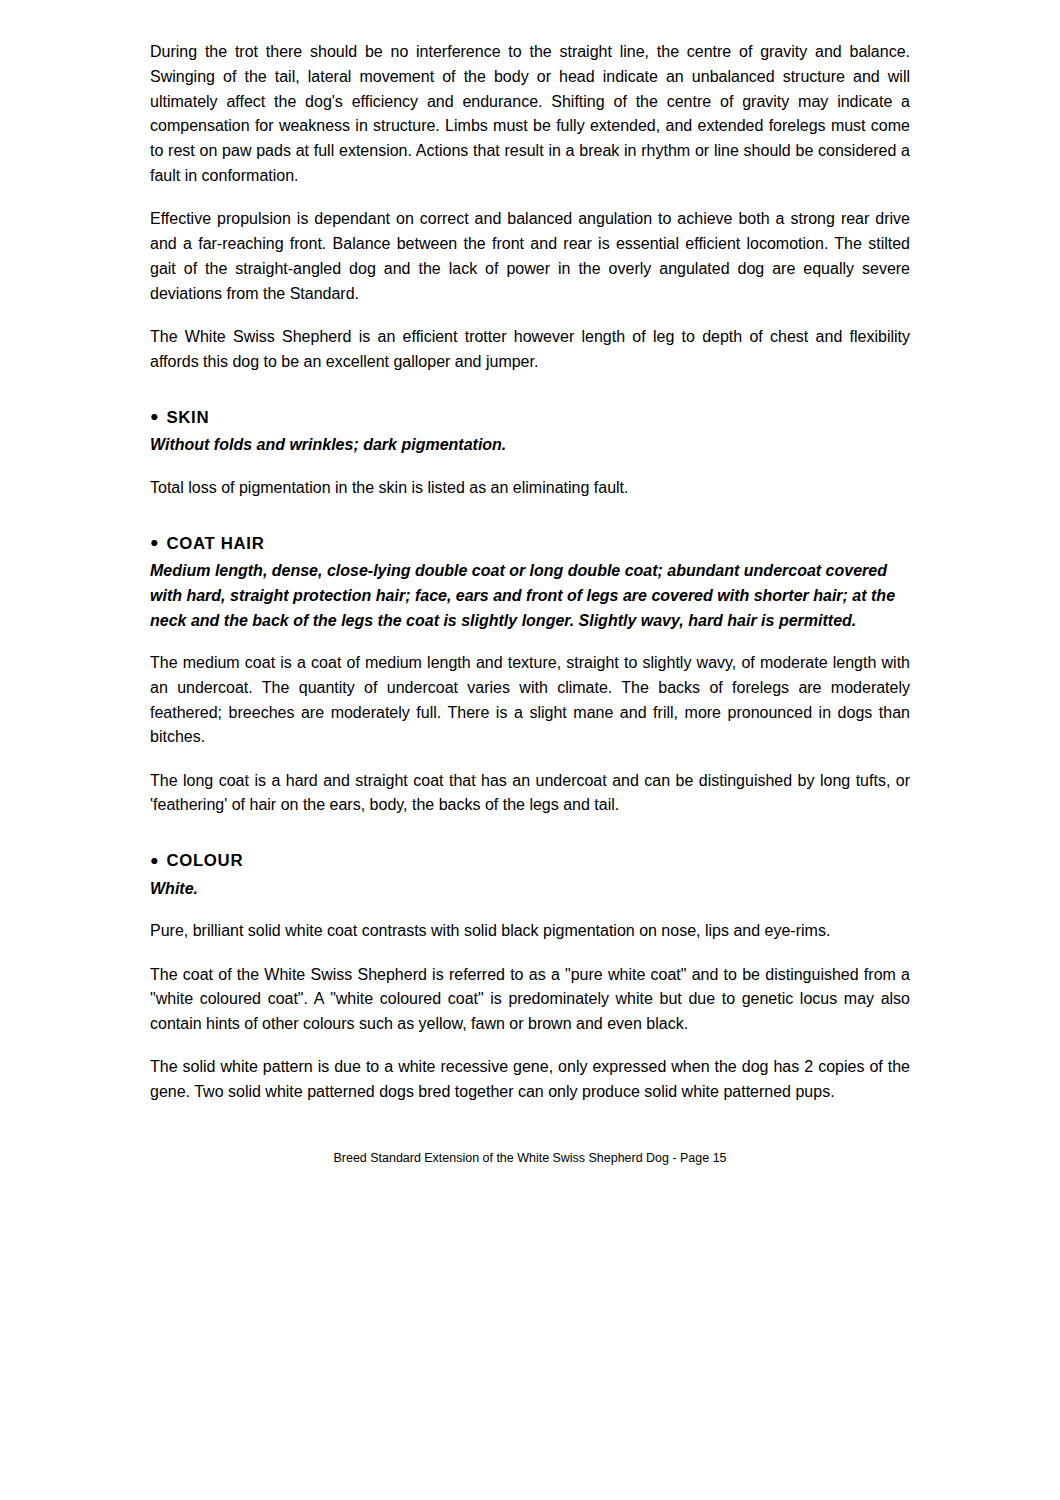During the trot there should be no interference to the straight line, the centre of gravity and balance. Swinging of the tail, lateral movement of the body or head indicate an unbalanced structure and will ultimately affect the dog's efficiency and endurance. Shifting of the centre of gravity may indicate a compensation for weakness in structure. Limbs must be fully extended, and extended forelegs must come to rest on paw pads at full extension. Actions that result in a break in rhythm or line should be considered a fault in conformation.
Effective propulsion is dependant on correct and balanced angulation to achieve both a strong rear drive and a far-reaching front. Balance between the front and rear is essential efficient locomotion. The stilted gait of the straight-angled dog and the lack of power in the overly angulated dog are equally severe deviations from the Standard.
The White Swiss Shepherd is an efficient trotter however length of leg to depth of chest and flexibility affords this dog to be an excellent galloper and jumper.
Skin
Without folds and wrinkles; dark pigmentation.
Total loss of pigmentation in the skin is listed as an eliminating fault.
Coat Hair
Medium length, dense, close-lying double coat or long double coat; abundant undercoat covered with hard, straight protection hair; face, ears and front of legs are covered with shorter hair; at the neck and the back of the legs the coat is slightly longer. Slightly wavy, hard hair is permitted.
The medium coat is a coat of medium length and texture, straight to slightly wavy, of moderate length with an undercoat. The quantity of undercoat varies with climate. The backs of forelegs are moderately feathered; breeches are moderately full. There is a slight mane and frill, more pronounced in dogs than bitches.
The long coat is a hard and straight coat that has an undercoat and can be distinguished by long tufts, or 'feathering' of hair on the ears, body, the backs of the legs and tail.
Colour
White.
Pure, brilliant solid white coat contrasts with solid black pigmentation on nose, lips and eye-rims.
The coat of the White Swiss Shepherd is referred to as a "pure white coat" and to be distinguished from a "white coloured coat". A "white coloured coat" is predominately white but due to genetic locus may also contain hints of other colours such as yellow, fawn or brown and even black.
The solid white pattern is due to a white recessive gene, only expressed when the dog has 2 copies of the gene. Two solid white patterned dogs bred together can only produce solid white patterned pups.
Breed Standard Extension of the White Swiss Shepherd Dog - Page 15